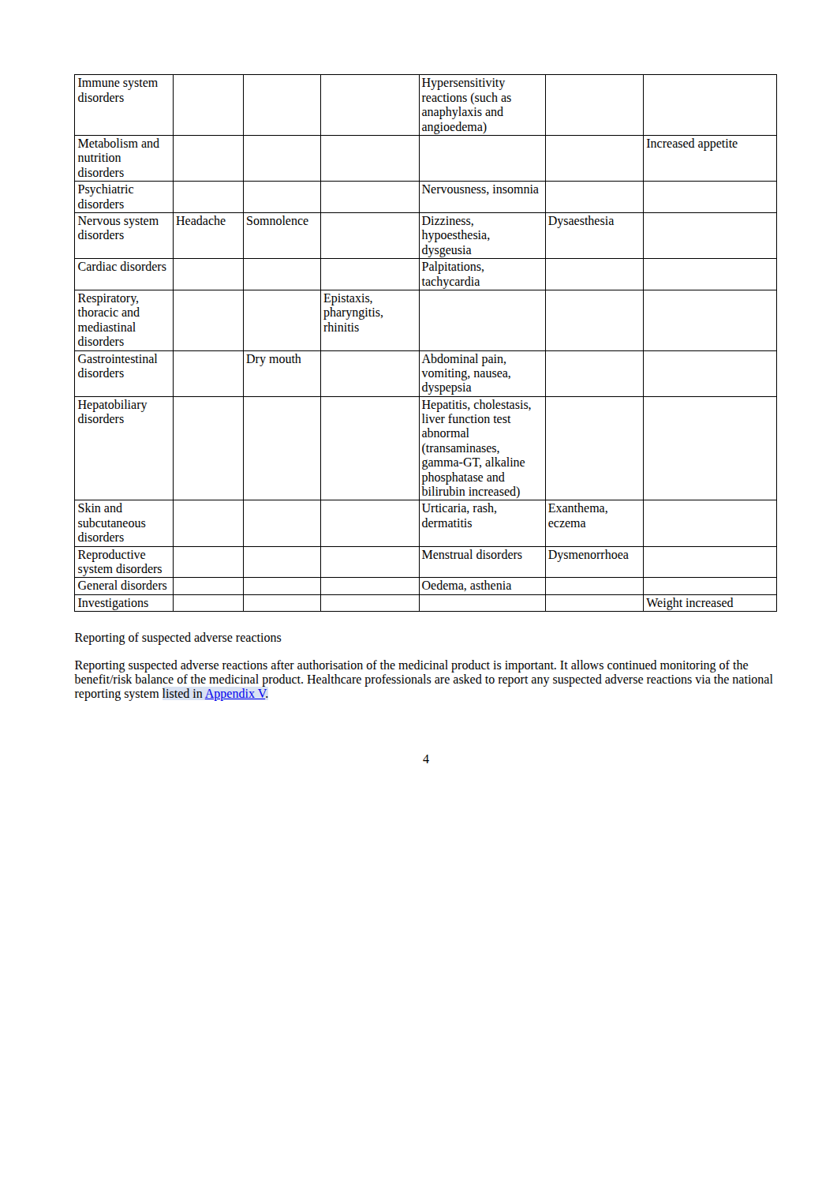| Immune system disorders | | | | Hypersensitivity reactions (such as anaphylaxis and angioedema) | | |
| Metabolism and nutrition disorders | | | | | | Increased appetite |
| Psychiatric disorders | | | | Nervousness, insomnia | | |
| Nervous system disorders | Headache | Somnolence | | Dizziness, hypoesthesia, dysgeusia | Dysaesthesia | |
| Cardiac disorders | | | | Palpitations, tachycardia | | |
| Respiratory, thoracic and mediastinal disorders | | | Epistaxis, pharyngitis, rhinitis | | | |
| Gastrointestinal disorders | | Dry mouth | | Abdominal pain, vomiting, nausea, dyspepsia | | |
| Hepatobiliary disorders | | | | Hepatitis, cholestasis, liver function test abnormal (transaminases, gamma-GT, alkaline phosphatase and bilirubin increased) | | |
| Skin and subcutaneous disorders | | | | Urticaria, rash, dermatitis | Exanthema, eczema | |
| Reproductive system disorders | | | | Menstrual disorders | Dysmenorrhoea | |
| General disorders | | | | Oedema, asthenia | | |
| Investigations | | | | | | Weight increased |
Reporting of suspected adverse reactions
Reporting suspected adverse reactions after authorisation of the medicinal product is important. It allows continued monitoring of the benefit/risk balance of the medicinal product. Healthcare professionals are asked to report any suspected adverse reactions via the national reporting system listed in Appendix V.
4